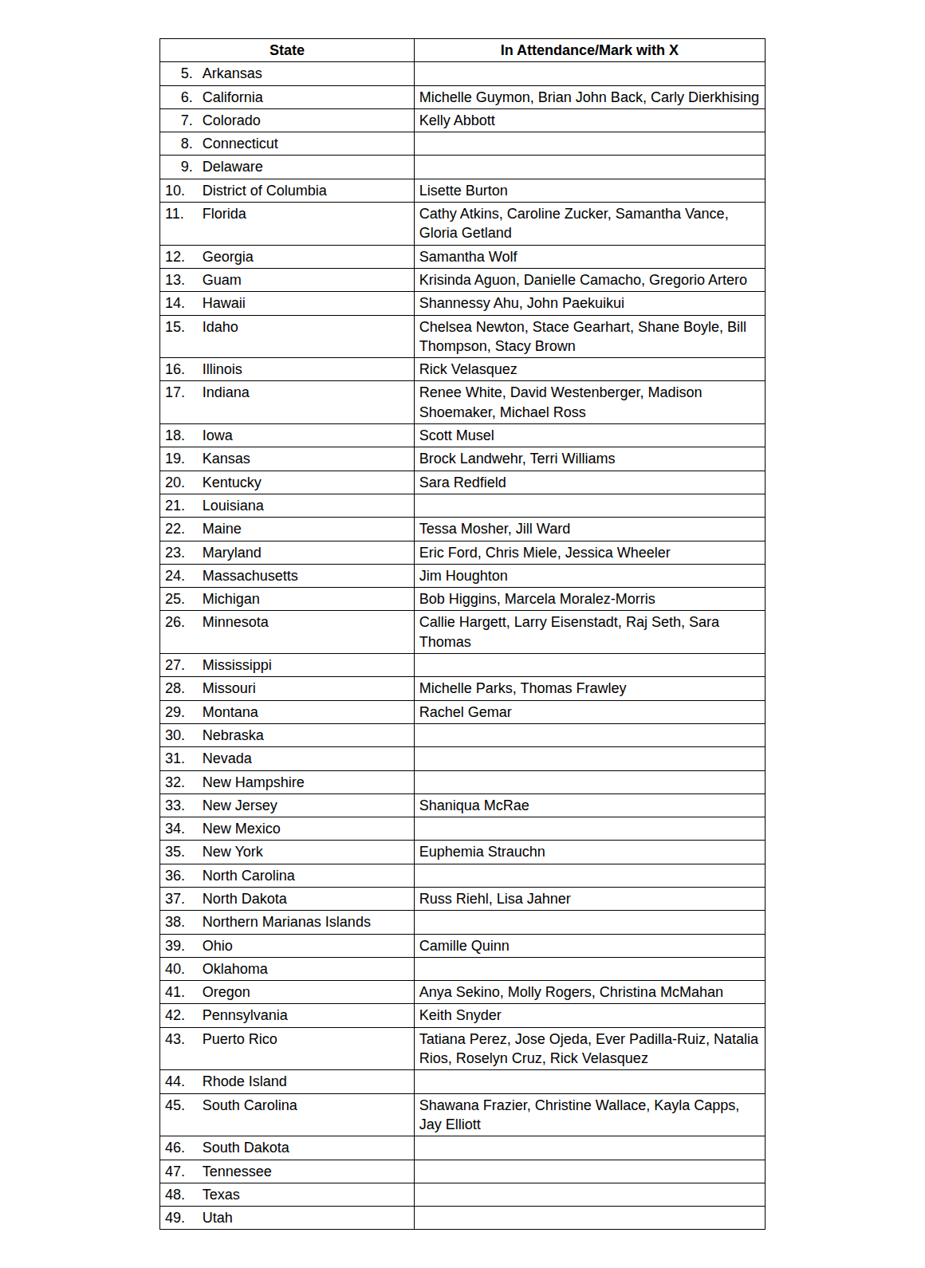| State | In Attendance/Mark with X |
| --- | --- |
| 5. Arkansas | |
| 6. California | Michelle Guymon, Brian John Back, Carly Dierkhising |
| 7. Colorado | Kelly Abbott |
| 8. Connecticut | |
| 9. Delaware | |
| 10. District of Columbia | Lisette Burton |
| 11. Florida | Cathy Atkins, Caroline Zucker, Samantha Vance, Gloria Getland |
| 12. Georgia | Samantha Wolf |
| 13. Guam | Krisinda Aguon, Danielle Camacho, Gregorio Artero |
| 14. Hawaii | Shannessy Ahu, John Paekuikui |
| 15. Idaho | Chelsea Newton, Stace Gearhart, Shane Boyle, Bill Thompson, Stacy Brown |
| 16. Illinois | Rick Velasquez |
| 17. Indiana | Renee White, David Westenberger, Madison Shoemaker, Michael Ross |
| 18. Iowa | Scott Musel |
| 19. Kansas | Brock Landwehr, Terri Williams |
| 20. Kentucky | Sara Redfield |
| 21. Louisiana | |
| 22. Maine | Tessa Mosher, Jill Ward |
| 23. Maryland | Eric Ford, Chris Miele, Jessica Wheeler |
| 24. Massachusetts | Jim Houghton |
| 25. Michigan | Bob Higgins, Marcela Moralez-Morris |
| 26. Minnesota | Callie Hargett, Larry Eisenstadt, Raj Seth, Sara Thomas |
| 27. Mississippi | |
| 28. Missouri | Michelle Parks, Thomas Frawley |
| 29. Montana | Rachel Gemar |
| 30. Nebraska | |
| 31. Nevada | |
| 32. New Hampshire | |
| 33. New Jersey | Shaniqua McRae |
| 34. New Mexico | |
| 35. New York | Euphemia Strauchn |
| 36. North Carolina | |
| 37. North Dakota | Russ Riehl, Lisa Jahner |
| 38. Northern Marianas Islands | |
| 39. Ohio | Camille Quinn |
| 40. Oklahoma | |
| 41. Oregon | Anya Sekino, Molly Rogers, Christina McMahan |
| 42. Pennsylvania | Keith Snyder |
| 43. Puerto Rico | Tatiana Perez, Jose Ojeda, Ever Padilla-Ruiz, Natalia Rios, Roselyn Cruz, Rick Velasquez |
| 44. Rhode Island | |
| 45. South Carolina | Shawana Frazier, Christine Wallace, Kayla Capps, Jay Elliott |
| 46. South Dakota | |
| 47. Tennessee | |
| 48. Texas | |
| 49. Utah | |